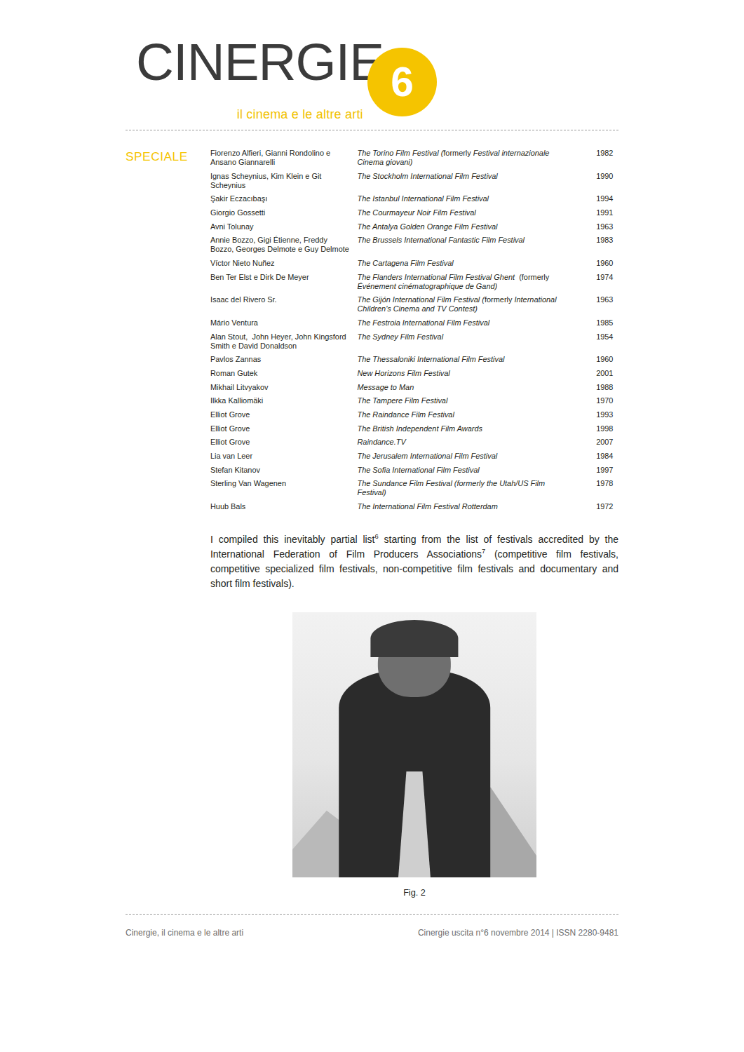CINERGIE 6
il cinema e le altre arti
SPECIALE
| Fiorenzo Alfieri, Gianni Rondolino e Ansano Giannarelli | The Torino Film Festival ( formerly Festival internazionale Cinema giovani) | 1982 |
| Ignas Scheynius, Kim Klein e Git Scheynius | The Stockholm International Film Festival | 1990 |
| Şakir Eczacıbaşı | The Istanbul International Film Festival | 1994 |
| Giorgio Gossetti | The Courmayeur Noir Film Festival | 1991 |
| Avni Tolunay | The Antalya Golden Orange Film Festival | 1963 |
| Annie Bozzo, Gigi Étienne, Freddy Bozzo, Georges Delmote e Guy Delmote | The Brussels International Fantastic Film Festival | 1983 |
| Víctor Nieto Nuñez | The Cartagena Film Festival | 1960 |
| Ben Ter Elst e Dirk De Meyer | The Flanders International Film Festival Ghent (formerly Événement cinématographique de Gand) | 1974 |
| Isaac del Rivero Sr. | The Gijón International Film Festival ( formerly International Children's Cinema and TV Contest) | 1963 |
| Mário Ventura | The Festroia International Film Festival | 1985 |
| Alan Stout, John Heyer, John Kingsford Smith e David Donaldson | The Sydney Film Festival | 1954 |
| Pavlos Zannas | The Thessaloniki International Film Festival | 1960 |
| Roman Gutek | New Horizons Film Festival | 2001 |
| Mikhail Litvyakov | Message to Man | 1988 |
| Ilkka Kalliomäki | The Tampere Film Festival | 1970 |
| Elliot Grove | The Raindance Film Festival | 1993 |
| Elliot Grove | The British Independent Film Awards | 1998 |
| Elliot Grove | Raindance.TV | 2007 |
| Lia van Leer | The Jerusalem International Film Festival | 1984 |
| Stefan Kitanov | The Sofia International Film Festival | 1997 |
| Sterling Van Wagenen | The Sundance Film Festival (formerly the Utah/US Film Festival) | 1978 |
| Huub Bals | The International Film Festival Rotterdam | 1972 |
I compiled this inevitably partial list6 starting from the list of festivals accredited by the International Federation of Film Producers Associations7 (competitive film festivals, competitive specialized film festivals, non-competitive film festivals and documentary and short film festivals).
Fig. 2
Cinergie, il cinema e le altre arti
Cinergie uscita n°6 novembre 2014 | ISSN 2280-9481